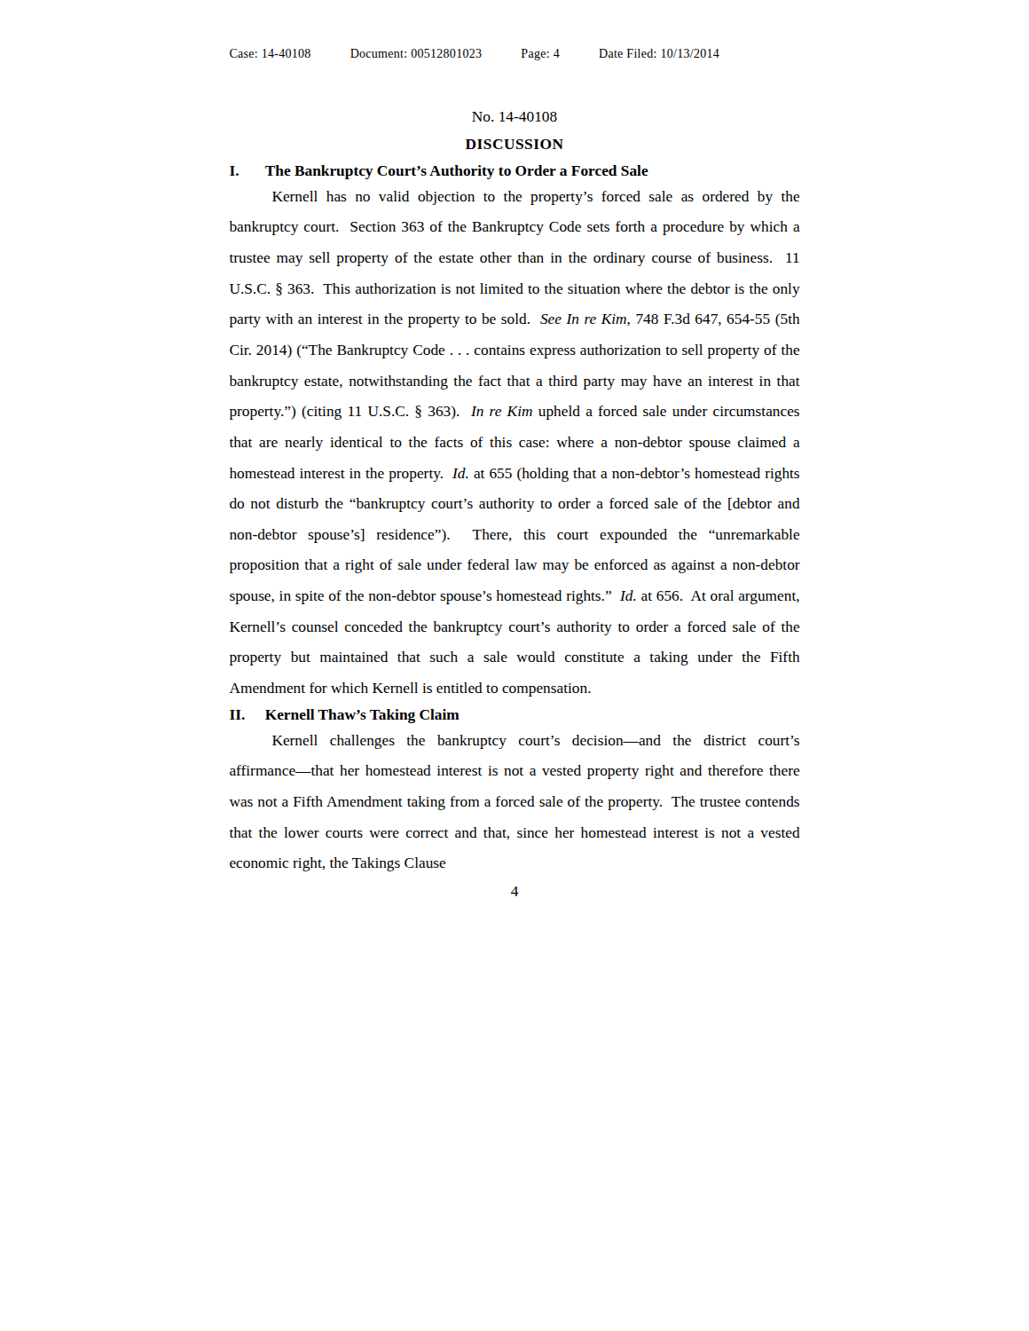Case: 14-40108 Document: 00512801023 Page: 4 Date Filed: 10/13/2014
No. 14-40108
DISCUSSION
I. The Bankruptcy Court’s Authority to Order a Forced Sale
Kernell has no valid objection to the property’s forced sale as ordered by the bankruptcy court. Section 363 of the Bankruptcy Code sets forth a procedure by which a trustee may sell property of the estate other than in the ordinary course of business. 11 U.S.C. § 363. This authorization is not limited to the situation where the debtor is the only party with an interest in the property to be sold. See In re Kim, 748 F.3d 647, 654-55 (5th Cir. 2014) (“The Bankruptcy Code . . . contains express authorization to sell property of the bankruptcy estate, notwithstanding the fact that a third party may have an interest in that property.”) (citing 11 U.S.C. § 363). In re Kim upheld a forced sale under circumstances that are nearly identical to the facts of this case: where a non-debtor spouse claimed a homestead interest in the property. Id. at 655 (holding that a non-debtor’s homestead rights do not disturb the “bankruptcy court’s authority to order a forced sale of the [debtor and non-debtor spouse’s] residence”). There, this court expounded the “unremarkable proposition that a right of sale under federal law may be enforced as against a non-debtor spouse, in spite of the non-debtor spouse’s homestead rights.” Id. at 656. At oral argument, Kernell’s counsel conceded the bankruptcy court’s authority to order a forced sale of the property but maintained that such a sale would constitute a taking under the Fifth Amendment for which Kernell is entitled to compensation.
II. Kernell Thaw’s Taking Claim
Kernell challenges the bankruptcy court’s decision—and the district court’s affirmance—that her homestead interest is not a vested property right and therefore there was not a Fifth Amendment taking from a forced sale of the property. The trustee contends that the lower courts were correct and that, since her homestead interest is not a vested economic right, the Takings Clause
4